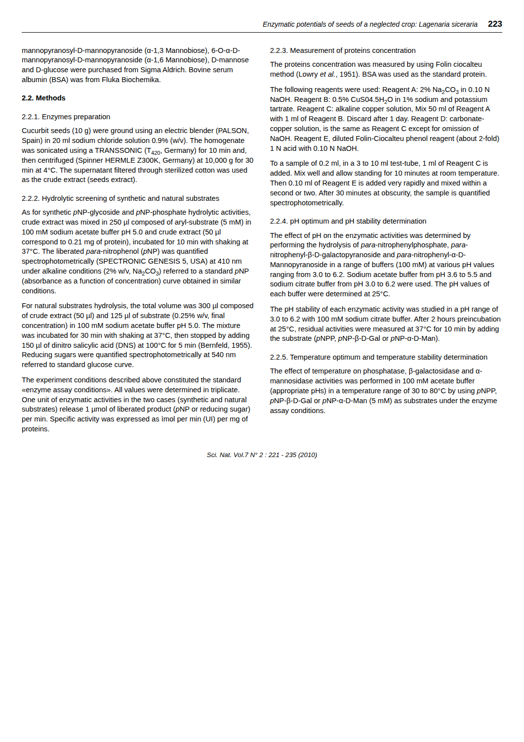Enzymatic potentials of seeds of a neglected crop: Lagenaria siceraria 223
mannopyranosyl-D-mannopyranoside (α-1,3 Mannobiose), 6-O-α-D-mannopyranosyl-D-mannopyranoside (α-1,6 Mannobiose), D-mannose and D-glucose were purchased from Sigma Aldrich. Bovine serum albumin (BSA) was from Fluka Biochemika.
2.2. Methods
2.2.1. Enzymes preparation
Cucurbit seeds (10 g) were ground using an electric blender (PALSON, Spain) in 20 ml sodium chloride solution 0.9% (w/v). The homogenate was sonicated using a TRANSSONIC (T420, Germany) for 10 min and, then centrifuged (Spinner HERMLE Z300K, Germany) at 10,000 g for 30 min at 4°C. The supernatant filtered through sterilized cotton was used as the crude extract (seeds extract).
2.2.2. Hydrolytic screening of synthetic and natural substrates
As for synthetic p NP-glycoside and p NP-phosphate hydrolytic activities, crude extract was mixed in 250 µl composed of aryl-substrate (5 mM) in 100 mM sodium acetate buffer pH 5.0 and crude extract (50 µl correspond to 0.21 mg of protein), incubated for 10 min with shaking at 37°C. The liberated para-nitrophenol (p NP) was quantified spectrophotometrically (SPECTRONIC GENESIS 5, USA) at 410 nm under alkaline conditions (2% w/v, Na2CO3) referred to a standard p NP (absorbance as a function of concentration) curve obtained in similar conditions.
For natural substrates hydrolysis, the total volume was 300 µl composed of crude extract (50 µl) and 125 µl of substrate (0.25% w/v, final concentration) in 100 mM sodium acetate buffer pH 5.0. The mixture was incubated for 30 min with shaking at 37°C, then stopped by adding 150 µl of dinitro salicylic acid (DNS) at 100°C for 5 min (Bernfeld, 1955). Reducing sugars were quantified spectrophotometrically at 540 nm referred to standard glucose curve.
The experiment conditions described above constituted the standard «enzyme assay conditions». All values were determined in triplicate. One unit of enzymatic activities in the two cases (synthetic and natural substrates) release 1 µmol of liberated product (p NP or reducing sugar) per min. Specific activity was expressed as ìmol per min (UI) per mg of proteins.
2.2.3. Measurement of proteins concentration
The proteins concentration was measured by using Folin ciocalteu method (Lowry et al., 1951). BSA was used as the standard protein.
The following reagents were used: Reagent A: 2% Na2CO3 in 0.10 N NaOH. Reagent B: 0.5% CuS04.5H2O in 1% sodium and potassium tartrate. Reagent C: alkaline copper solution, Mix 50 ml of Reagent A with 1 ml of Reagent B. Discard after 1 day. Reagent D: carbonate-copper solution, is the same as Reagent C except for omission of NaOH. Reagent E, diluted Folin-Ciocalteu phenol reagent (about 2-fold) 1 N acid with 0.10 N NaOH.
To a sample of 0.2 ml, in a 3 to 10 ml test-tube, 1 ml of Reagent C is added. Mix well and allow standing for 10 minutes at room temperature. Then 0.10 ml of Reagent E is added very rapidly and mixed within a second or two. After 30 minutes at obscurity, the sample is quantified spectrophotometrically.
2.2.4. pH optimum and pH stability determination
The effect of pH on the enzymatic activities was determined by performing the hydrolysis of para-nitrophenylphosphate, para-nitrophenyl-β-D-galactopyranoside and para-nitrophenyl-α-D-Mannopyranoside in a range of buffers (100 mM) at various pH values ranging from 3.0 to 6.2. Sodium acetate buffer from pH 3.6 to 5.5 and sodium citrate buffer from pH 3.0 to 6.2 were used. The pH values of each buffer were determined at 25°C.
The pH stability of each enzymatic activity was studied in a pH range of 3.0 to 6.2 with 100 mM sodium citrate buffer. After 2 hours preincubation at 25°C, residual activities were measured at 37°C for 10 min by adding the substrate (p NPP, p NP-β-D-Gal or p NP-α-D-Man).
2.2.5. Temperature optimum and temperature stability determination
The effect of temperature on phosphatase, β-galactosidase and α-mannosidase activities was performed in 100 mM acetate buffer (appropriate pHs) in a temperature range of 30 to 80°C by using p NPP, p NP-β-D-Gal or p NP-α-D-Man (5 mM) as substrates under the enzyme assay conditions.
Sci. Nat. Vol.7 N° 2 : 221 - 235 (2010)